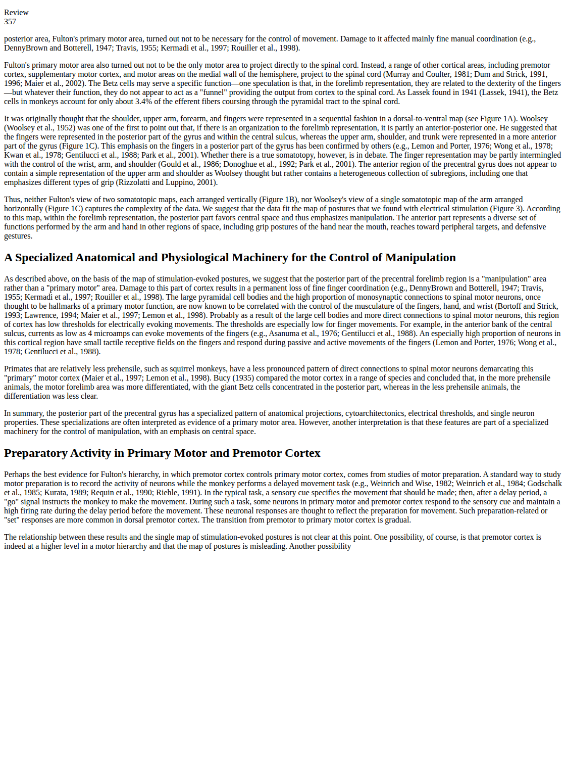Review
357
posterior area, Fulton's primary motor area, turned out not to be necessary for the control of movement. Damage to it affected mainly fine manual coordination (e.g., DennyBrown and Botterell, 1947; Travis, 1955; Kermadi et al., 1997; Rouiller et al., 1998).
Fulton's primary motor area also turned out not to be the only motor area to project directly to the spinal cord. Instead, a range of other cortical areas, including premotor cortex, supplementary motor cortex, and motor areas on the medial wall of the hemisphere, project to the spinal cord (Murray and Coulter, 1981; Dum and Strick, 1991, 1996; Maier et al., 2002). The Betz cells may serve a specific function—one speculation is that, in the forelimb representation, they are related to the dexterity of the fingers—but whatever their function, they do not appear to act as a "funnel" providing the output from cortex to the spinal cord. As Lassek found in 1941 (Lassek, 1941), the Betz cells in monkeys account for only about 3.4% of the efferent fibers coursing through the pyramidal tract to the spinal cord.
It was originally thought that the shoulder, upper arm, forearm, and fingers were represented in a sequential fashion in a dorsal-to-ventral map (see Figure 1A). Woolsey (Woolsey et al., 1952) was one of the first to point out that, if there is an organization to the forelimb representation, it is partly an anterior-posterior one. He suggested that the fingers were represented in the posterior part of the gyrus and within the central sulcus, whereas the upper arm, shoulder, and trunk were represented in a more anterior part of the gyrus (Figure 1C). This emphasis on the fingers in a posterior part of the gyrus has been confirmed by others (e.g., Lemon and Porter, 1976; Wong et al., 1978; Kwan et al., 1978; Gentilucci et al., 1988; Park et al., 2001). Whether there is a true somatotopy, however, is in debate. The finger representation may be partly intermingled with the control of the wrist, arm, and shoulder (Gould et al., 1986; Donoghue et al., 1992; Park et al., 2001). The anterior region of the precentral gyrus does not appear to contain a simple representation of the upper arm and shoulder as Woolsey thought but rather contains a heterogeneous collection of subregions, including one that emphasizes different types of grip (Rizzolatti and Luppino, 2001).
Thus, neither Fulton's view of two somatotopic maps, each arranged vertically (Figure 1B), nor Woolsey's view of a single somatotopic map of the arm arranged horizontally (Figure 1C) captures the complexity of the data. We suggest that the data fit the map of postures that we found with electrical stimulation (Figure 3). According to this map, within the forelimb representation, the posterior part favors central space and thus emphasizes manipulation. The anterior part represents a diverse set of functions performed by the arm and hand in other regions of space, including grip postures of the hand near the mouth, reaches toward peripheral targets, and defensive gestures.
A Specialized Anatomical and Physiological Machinery for the Control of Manipulation
As described above, on the basis of the map of stimulation-evoked postures, we suggest that the posterior part of the precentral forelimb region is a "manipulation" area rather than a "primary motor" area. Damage to this part of cortex results in a permanent loss of fine finger coordination (e.g., DennyBrown and Botterell, 1947; Travis, 1955; Kermadi et al., 1997; Rouiller et al., 1998). The large pyramidal cell bodies and the high proportion of monosynaptic connections to spinal motor neurons, once thought to be hallmarks of a primary motor function, are now known to be correlated with the control of the musculature of the fingers, hand, and wrist (Bortoff and Strick, 1993; Lawrence, 1994; Maier et al., 1997; Lemon et al., 1998). Probably as a result of the large cell bodies and more direct connections to spinal motor neurons, this region of cortex has low thresholds for electrically evoking movements. The thresholds are especially low for finger movements. For example, in the anterior bank of the central sulcus, currents as low as 4 microamps can evoke movements of the fingers (e.g., Asanuma et al., 1976; Gentilucci et al., 1988). An especially high proportion of neurons in this cortical region have small tactile receptive fields on the fingers and respond during passive and active movements of the fingers (Lemon and Porter, 1976; Wong et al., 1978; Gentilucci et al., 1988).
Primates that are relatively less prehensile, such as squirrel monkeys, have a less pronounced pattern of direct connections to spinal motor neurons demarcating this "primary" motor cortex (Maier et al., 1997; Lemon et al., 1998). Bucy (1935) compared the motor cortex in a range of species and concluded that, in the more prehensile animals, the motor forelimb area was more differentiated, with the giant Betz cells concentrated in the posterior part, whereas in the less prehensile animals, the differentiation was less clear.
In summary, the posterior part of the precentral gyrus has a specialized pattern of anatomical projections, cytoarchitectonics, electrical thresholds, and single neuron properties. These specializations are often interpreted as evidence of a primary motor area. However, another interpretation is that these features are part of a specialized machinery for the control of manipulation, with an emphasis on central space.
Preparatory Activity in Primary Motor and Premotor Cortex
Perhaps the best evidence for Fulton's hierarchy, in which premotor cortex controls primary motor cortex, comes from studies of motor preparation. A standard way to study motor preparation is to record the activity of neurons while the monkey performs a delayed movement task (e.g., Weinrich and Wise, 1982; Weinrich et al., 1984; Godschalk et al., 1985; Kurata, 1989; Requin et al., 1990; Riehle, 1991). In the typical task, a sensory cue specifies the movement that should be made; then, after a delay period, a "go" signal instructs the monkey to make the movement. During such a task, some neurons in primary motor and premotor cortex respond to the sensory cue and maintain a high firing rate during the delay period before the movement. These neuronal responses are thought to reflect the preparation for movement. Such preparation-related or "set" responses are more common in dorsal premotor cortex. The transition from premotor to primary motor cortex is gradual.
The relationship between these results and the single map of stimulation-evoked postures is not clear at this point. One possibility, of course, is that premotor cortex is indeed at a higher level in a motor hierarchy and that the map of postures is misleading. Another possibility